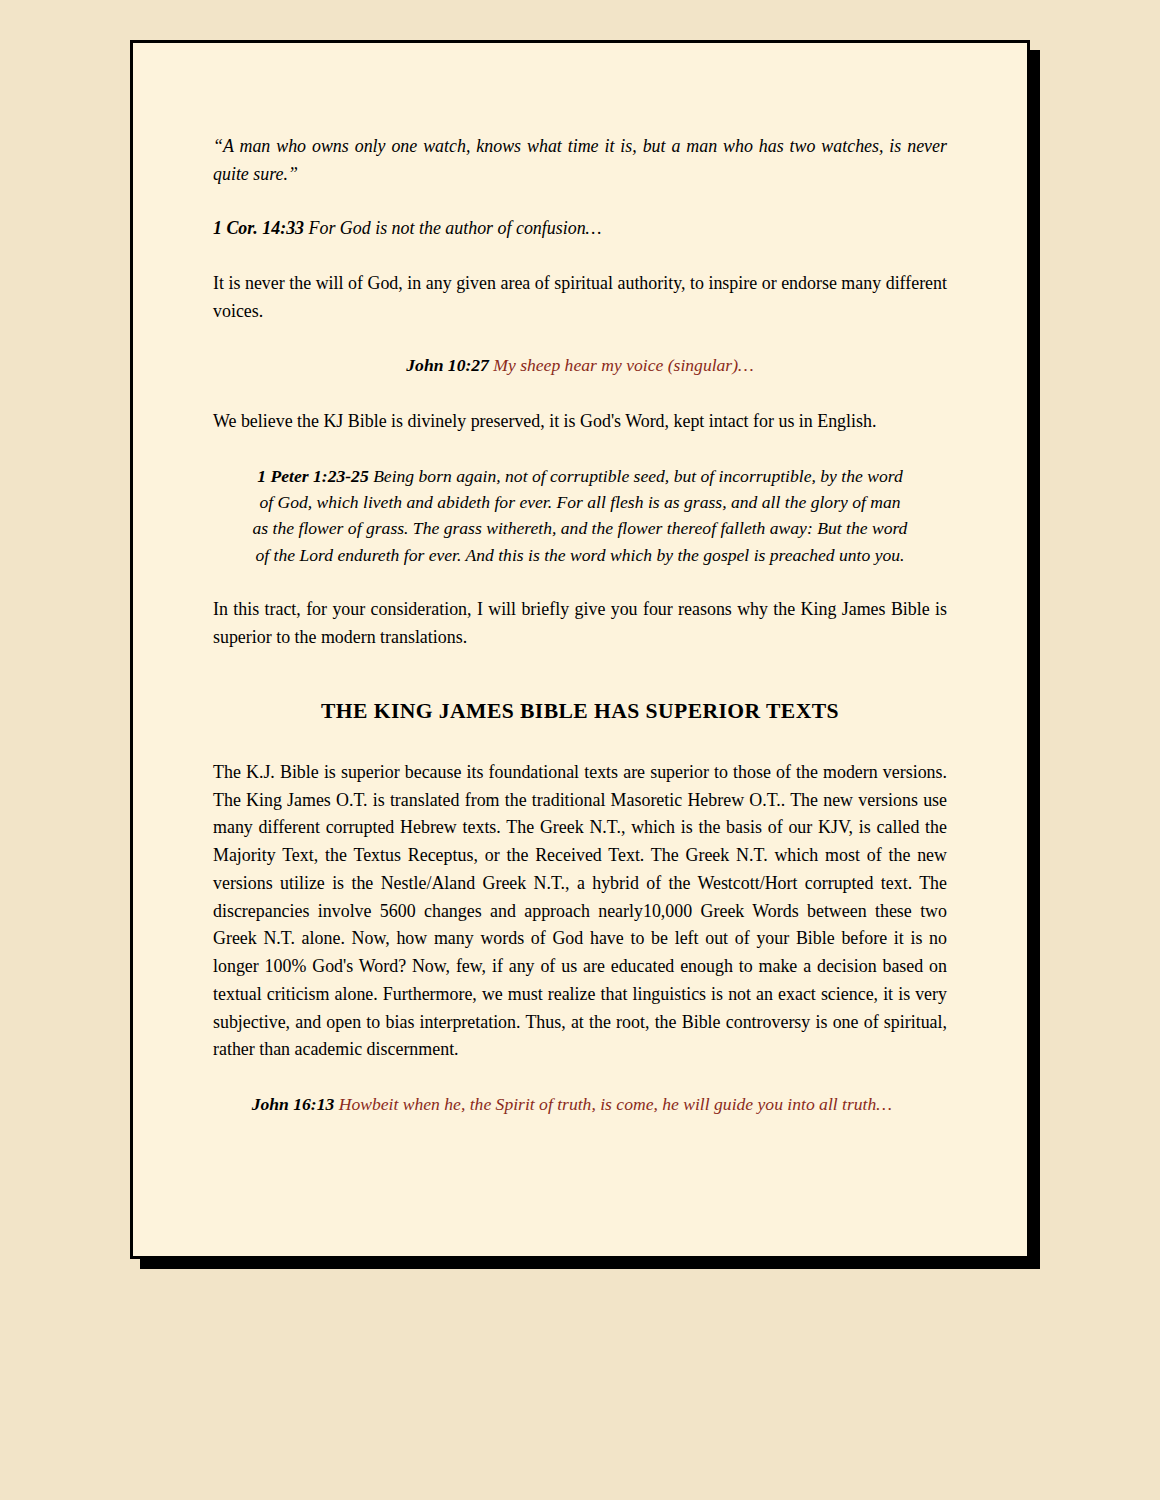“A man who owns only one watch, knows what time it is, but a man who has two watches, is never quite sure.”
1 Cor. 14:33 For God is not the author of confusion…
It is never the will of God, in any given area of spiritual authority, to inspire or endorse many different voices.
John 10:27 My sheep hear my voice (singular)…
We believe the KJ Bible is divinely preserved, it is God's Word, kept intact for us in English.
1 Peter 1:23-25 Being born again, not of corruptible seed, but of incorruptible, by the word of God, which liveth and abideth for ever. For all flesh is as grass, and all the glory of man as the flower of grass. The grass withereth, and the flower thereof falleth away: But the word of the Lord endureth for ever. And this is the word which by the gospel is preached unto you.
In this tract, for your consideration, I will briefly give you four reasons why the King James Bible is superior to the modern translations.
THE KING JAMES BIBLE HAS SUPERIOR TEXTS
The K.J. Bible is superior because its foundational texts are superior to those of the modern versions. The King James O.T. is translated from the traditional Masoretic Hebrew O.T.. The new versions use many different corrupted Hebrew texts. The Greek N.T., which is the basis of our KJV, is called the Majority Text, the Textus Receptus, or the Received Text. The Greek N.T. which most of the new versions utilize is the Nestle/Aland Greek N.T., a hybrid of the Westcott/Hort corrupted text. The discrepancies involve 5600 changes and approach nearly10,000 Greek Words between these two Greek N.T. alone. Now, how many words of God have to be left out of your Bible before it is no longer 100% God's Word? Now, few, if any of us are educated enough to make a decision based on textual criticism alone. Furthermore, we must realize that linguistics is not an exact science, it is very subjective, and open to bias interpretation. Thus, at the root, the Bible controversy is one of spiritual, rather than academic discernment.
John 16:13 Howbeit when he, the Spirit of truth, is come, he will guide you into all truth…